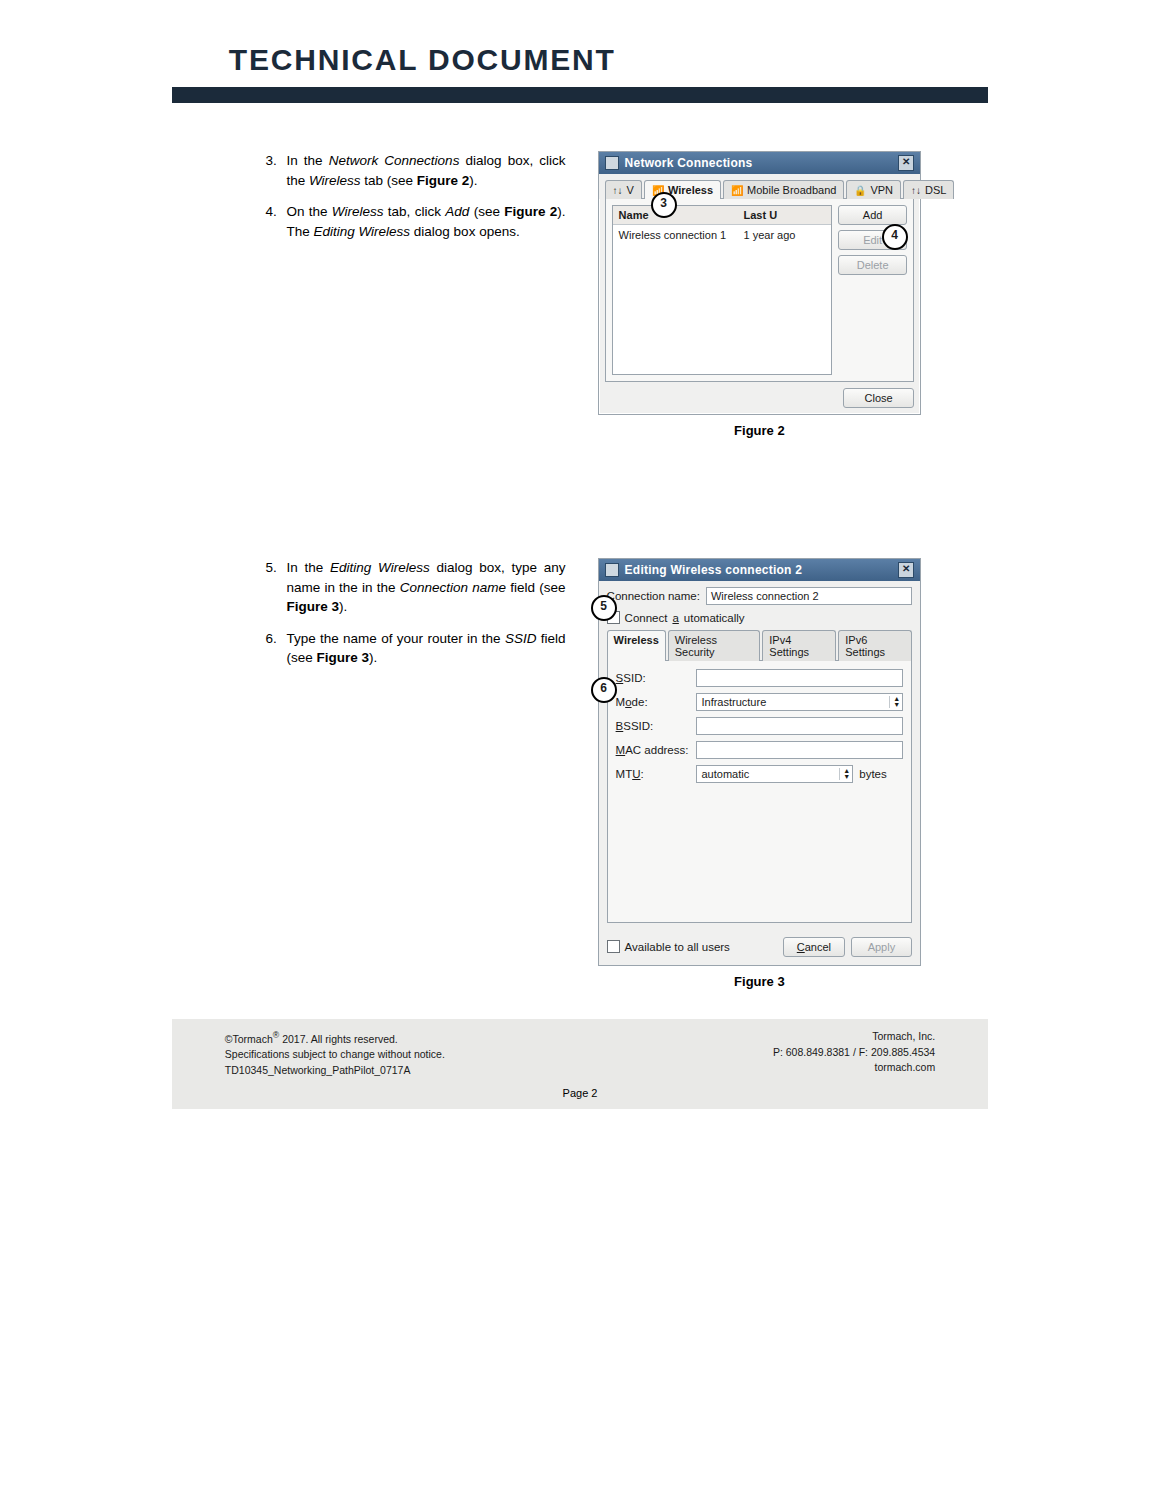TECHNICAL DOCUMENT
In the Network Connections dialog box, click the Wireless tab (see Figure 2).
On the Wireless tab, click Add (see Figure 2). The Editing Wireless dialog box opens.
Network Connections ✕
↑↓ V
📶 Wireless
📶 Mobile Broadband
🔒 VPN
↑↓ DSL
Name
Last U
Wireless connection 1
1 year ago
Add
Edit
Delete
Close
3
4
Figure 2
In the Editing Wireless dialog box, type any name in the in the Connection name field (see Figure 3).
Type the name of your router in the SSID field (see Figure 3).
Editing Wireless connection 2 ✕
Connection name:
Wireless connection 2
Connect automatically
Wireless
Wireless Security
IPv4 Settings
IPv6 Settings
SSID:
Mode:
Infrastructure▲
▼
BSSID:
MAC address:
MTU:
automatic▲
▼
bytes
Available to all users
Cancel
Apply
5
6
Figure 3
©Tormach® 2017. All rights reserved.
Specifications subject to change without notice.
TD10345_Networking_PathPilot_0717A
Tormach, Inc.
P: 608.849.8381 / F: 209.885.4534
tormach.com
Page 2